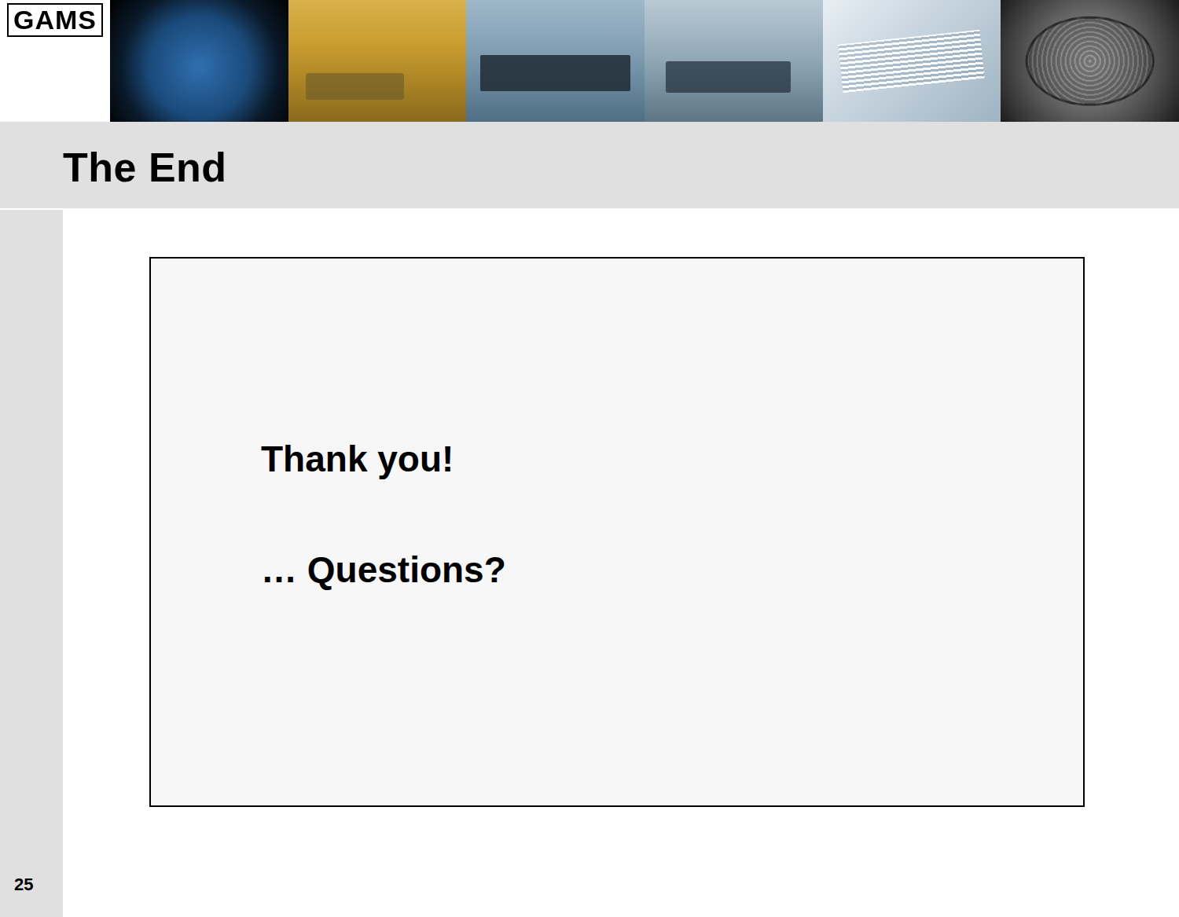GAMS
The End
25
Thank you!
… Questions?